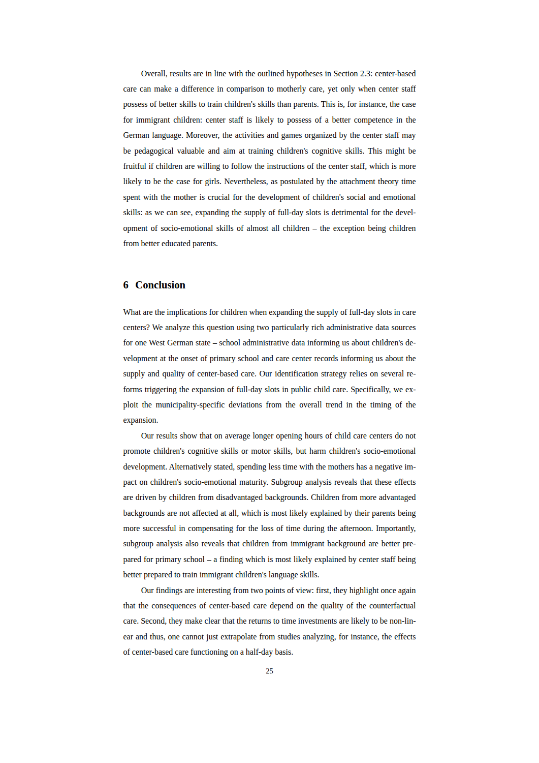Overall, results are in line with the outlined hypotheses in Section 2.3: center-based care can make a difference in comparison to motherly care, yet only when center staff possess of better skills to train children's skills than parents. This is, for instance, the case for immigrant children: center staff is likely to possess of a better competence in the German language. Moreover, the activities and games organized by the center staff may be pedagogical valuable and aim at training children's cognitive skills. This might be fruitful if children are willing to follow the instructions of the center staff, which is more likely to be the case for girls. Nevertheless, as postulated by the attachment theory time spent with the mother is crucial for the development of children's social and emotional skills: as we can see, expanding the supply of full-day slots is detrimental for the development of socio-emotional skills of almost all children – the exception being children from better educated parents.
6 Conclusion
What are the implications for children when expanding the supply of full-day slots in care centers? We analyze this question using two particularly rich administrative data sources for one West German state – school administrative data informing us about children's development at the onset of primary school and care center records informing us about the supply and quality of center-based care. Our identification strategy relies on several reforms triggering the expansion of full-day slots in public child care. Specifically, we exploit the municipality-specific deviations from the overall trend in the timing of the expansion.
Our results show that on average longer opening hours of child care centers do not promote children's cognitive skills or motor skills, but harm children's socio-emotional development. Alternatively stated, spending less time with the mothers has a negative impact on children's socio-emotional maturity. Subgroup analysis reveals that these effects are driven by children from disadvantaged backgrounds. Children from more advantaged backgrounds are not affected at all, which is most likely explained by their parents being more successful in compensating for the loss of time during the afternoon. Importantly, subgroup analysis also reveals that children from immigrant background are better prepared for primary school – a finding which is most likely explained by center staff being better prepared to train immigrant children's language skills.
Our findings are interesting from two points of view: first, they highlight once again that the consequences of center-based care depend on the quality of the counterfactual care. Second, they make clear that the returns to time investments are likely to be non-linear and thus, one cannot just extrapolate from studies analyzing, for instance, the effects of center-based care functioning on a half-day basis.
25